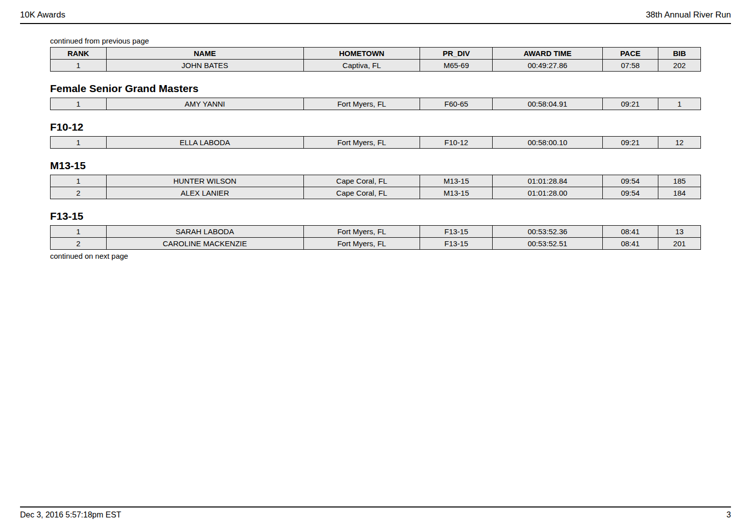10K Awards
38th Annual River Run
continued from previous page
| RANK | NAME | HOMETOWN | PR_DIV | AWARD TIME | PACE | BIB |
| --- | --- | --- | --- | --- | --- | --- |
| 1 | JOHN BATES | Captiva, FL | M65-69 | 00:49:27.86 | 07:58 | 202 |
Female Senior Grand Masters
| 1 | AMY YANNI | Fort Myers, FL | F60-65 | 00:58:04.91 | 09:21 | 1 |
F10-12
| 1 | ELLA LABODA | Fort Myers, FL | F10-12 | 00:58:00.10 | 09:21 | 12 |
M13-15
| 1 | HUNTER WILSON | Cape Coral, FL | M13-15 | 01:01:28.84 | 09:54 | 185 |
| 2 | ALEX LANIER | Cape Coral, FL | M13-15 | 01:01:28.00 | 09:54 | 184 |
F13-15
| 1 | SARAH LABODA | Fort Myers, FL | F13-15 | 00:53:52.36 | 08:41 | 13 |
| 2 | CAROLINE MACKENZIE | Fort Myers, FL | F13-15 | 00:53:52.51 | 08:41 | 201 |
continued on next page
Dec 3, 2016 5:57:18pm EST
3